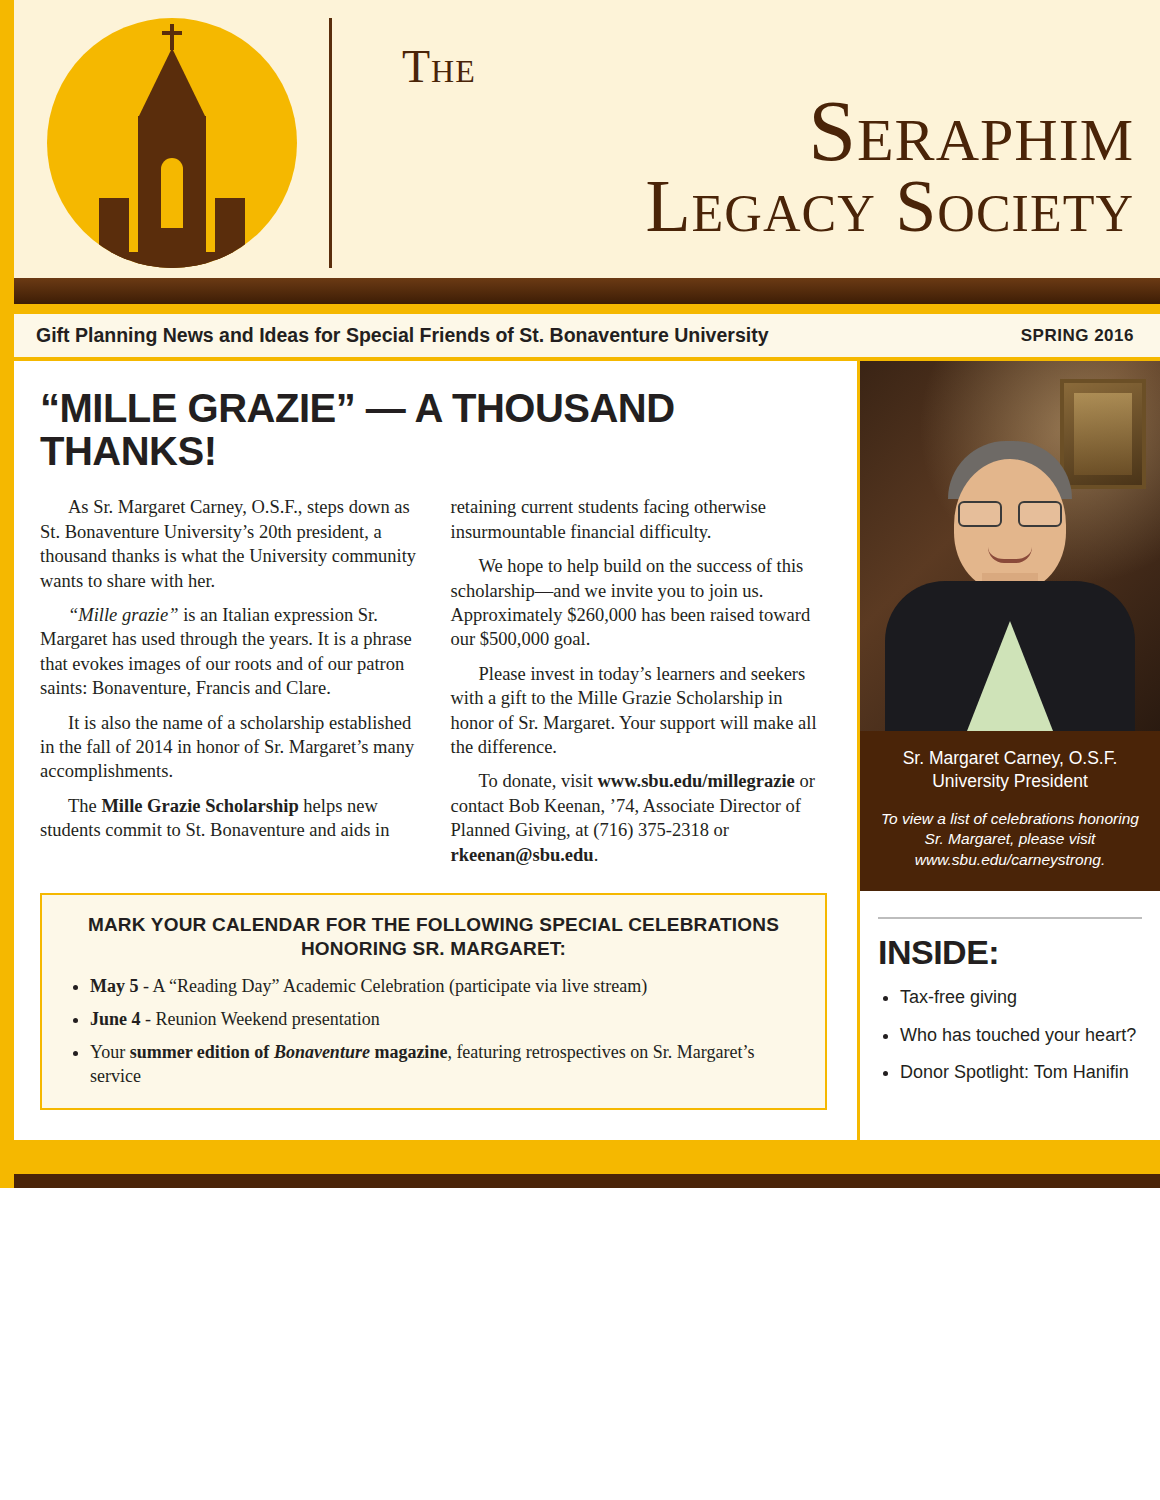The
Seraphim
Legacy Society
Gift Planning News and Ideas for Special Friends of St. Bonaventure University SPRING 2016
“MILLE GRAZIE” — A THOUSAND THANKS!
As Sr. Margaret Carney, O.S.F., steps down as St. Bonaventure University’s 20th president, a thousand thanks is what the University community wants to share with her.
“Mille grazie” is an Italian expression Sr. Margaret has used through the years. It is a phrase that evokes images of our roots and of our patron saints: Bonaventure, Francis and Clare.
It is also the name of a scholarship established in the fall of 2014 in honor of Sr. Margaret’s many accomplishments.
The Mille Grazie Scholarship helps new students commit to St. Bonaventure and aids in retaining current students facing otherwise insurmountable financial difficulty.
We hope to help build on the success of this scholarship—and we invite you to join us. Approximately $260,000 has been raised toward our $500,000 goal.
Please invest in today’s learners and seekers with a gift to the Mille Grazie Scholarship in honor of Sr. Margaret. Your support will make all the difference.
To donate, visit www.sbu.edu/millegrazie or contact Bob Keenan, ’74, Associate Director of Planned Giving, at (716) 375-2318 or rkeenan@sbu.edu.
MARK YOUR CALENDAR FOR THE FOLLOWING SPECIAL CELEBRATIONS HONORING SR. MARGARET:
May 5 - A “Reading Day” Academic Celebration (participate via live stream)
June 4 - Reunion Weekend presentation
Your summer edition of Bonaventure magazine, featuring retrospectives on Sr. Margaret’s service
Sr. Margaret Carney, O.S.F.
University President
To view a list of celebrations honoring Sr. Margaret, please visit www.sbu.edu/carneystrong.
INSIDE:
Tax-free giving
Who has touched your heart?
Donor Spotlight: Tom Hanifin